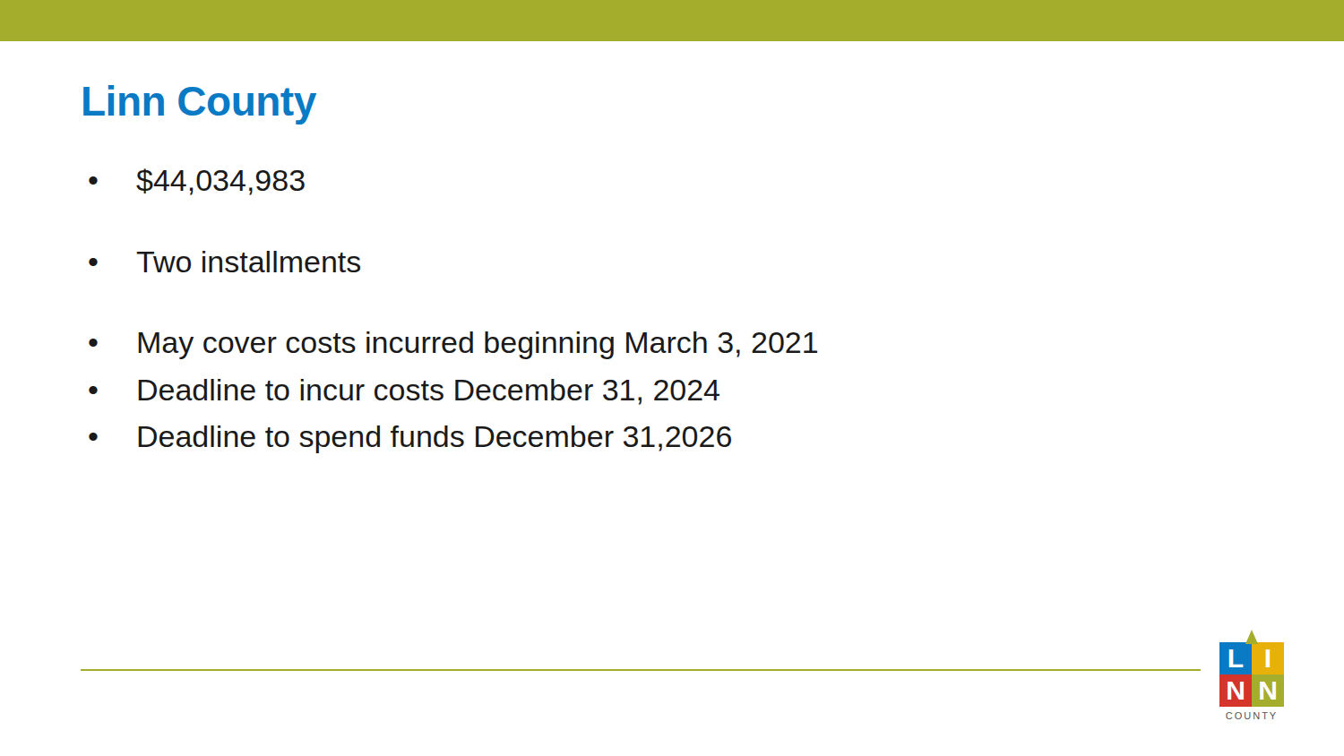Linn County
$44,034,983
Two installments
May cover costs incurred beginning March 3, 2021
Deadline to incur costs December 31, 2024
Deadline to spend funds December 31,2026
L
I
N
N
COUNTY